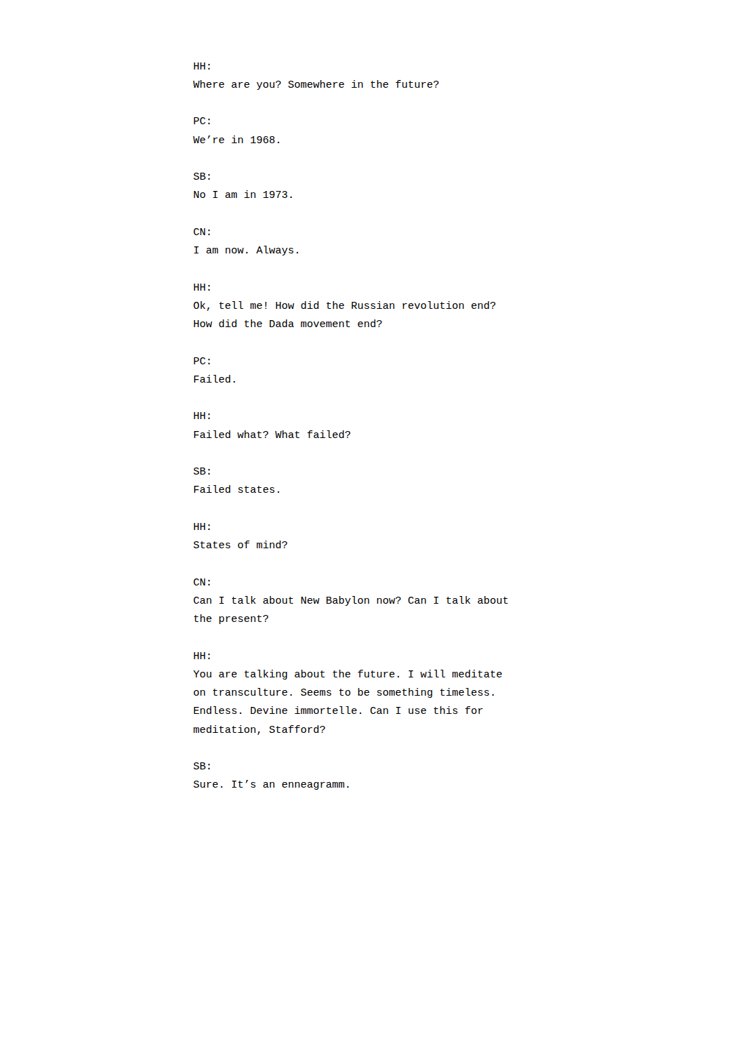HH:
Where are you? Somewhere in the future?
PC:
We’re in 1968.
SB:
No I am in 1973.
CN:
I am now. Always.
HH:
Ok, tell me! How did the Russian revolution end?
How did the Dada movement end?
PC:
Failed.
HH:
Failed what? What failed?
SB:
Failed states.
HH:
States of mind?
CN:
Can I talk about New Babylon now? Can I talk about
the present?
HH:
You are talking about the future. I will meditate
on transculture. Seems to be something timeless.
Endless. Devine immortelle. Can I use this for
meditation, Stafford?
SB:
Sure. It’s an enneagramm.